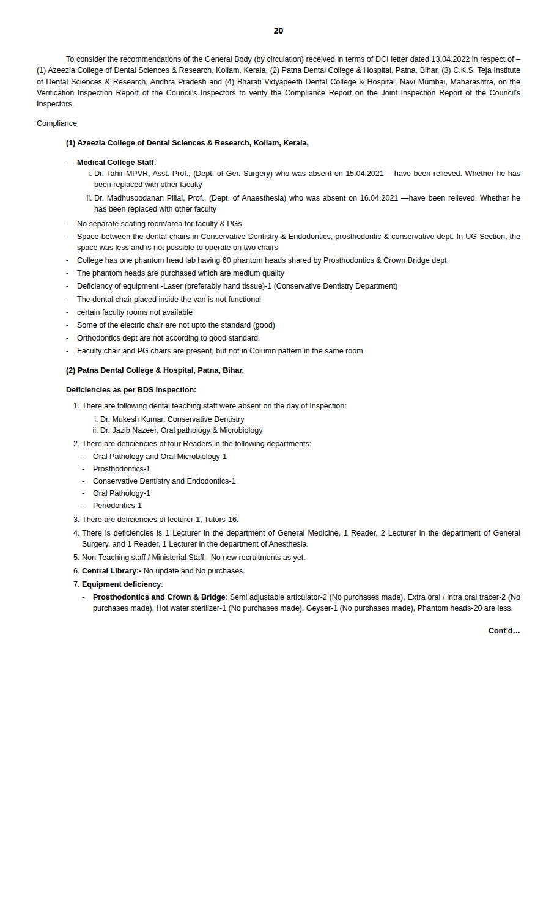20
To consider the recommendations of the General Body (by circulation) received in terms of DCI letter dated 13.04.2022 in respect of – (1) Azeezia College of Dental Sciences & Research, Kollam, Kerala, (2) Patna Dental College & Hospital, Patna, Bihar, (3) C.K.S. Teja Institute of Dental Sciences & Research, Andhra Pradesh and (4) Bharati Vidyapeeth Dental College & Hospital, Navi Mumbai, Maharashtra, on the Verification Inspection Report of the Council’s Inspectors to verify the Compliance Report on the Joint Inspection Report of the Council’s Inspectors.
Compliance
(1) Azeezia College of Dental Sciences & Research, Kollam, Kerala,
Medical College Staff:
Dr. Tahir MPVR, Asst. Prof., (Dept. of Ger. Surgery) who was absent on 15.04.2021 —have been relieved. Whether he has been replaced with other faculty
Dr. Madhusoodanan Pillai, Prof., (Dept. of Anaesthesia) who was absent on 16.04.2021 —have been relieved. Whether he has been replaced with other faculty
No separate seating room/area for faculty & PGs.
Space between the dental chairs in Conservative Dentistry & Endodontics, prosthodontic & conservative dept. In UG Section, the space was less and is not possible to operate on two chairs
College has one phantom head lab having 60 phantom heads shared by Prosthodontics & Crown Bridge dept.
The phantom heads are purchased which are medium quality
Deficiency of equipment -Laser (preferably hand tissue)-1 (Conservative Dentistry Department)
The dental chair placed inside the van is not functional
certain faculty rooms not available
Some of the electric chair are not upto the standard (good)
Orthodontics dept are not according to good standard.
Faculty chair and PG chairs are present, but not in Column pattern in the same room
(2) Patna Dental College & Hospital, Patna, Bihar,
Deficiencies as per BDS Inspection:
There are following dental teaching staff were absent on the day of Inspection:
Dr. Mukesh Kumar, Conservative Dentistry
Dr. Jazib Nazeer, Oral pathology & Microbiology
There are deficiencies of four Readers in the following departments:
Oral Pathology and Oral Microbiology-1
Prosthodontics-1
Conservative Dentistry and Endodontics-1
Oral Pathology-1
Periodontics-1
There are deficiencies of lecturer-1, Tutors-16.
There is deficiencies is 1 Lecturer in the department of General Medicine, 1 Reader, 2 Lecturer in the department of General Surgery, and 1 Reader, 1 Lecturer in the department of Anesthesia.
Non-Teaching staff / Ministerial Staff:- No new recruitments as yet.
Central Library:- No update and No purchases.
Equipment deficiency:
Prosthodontics and Crown & Bridge: Semi adjustable articulator-2 (No purchases made), Extra oral / intra oral tracer-2 (No purchases made), Hot water sterilizer-1 (No purchases made), Geyser-1 (No purchases made), Phantom heads-20 are less.
Cont’d…